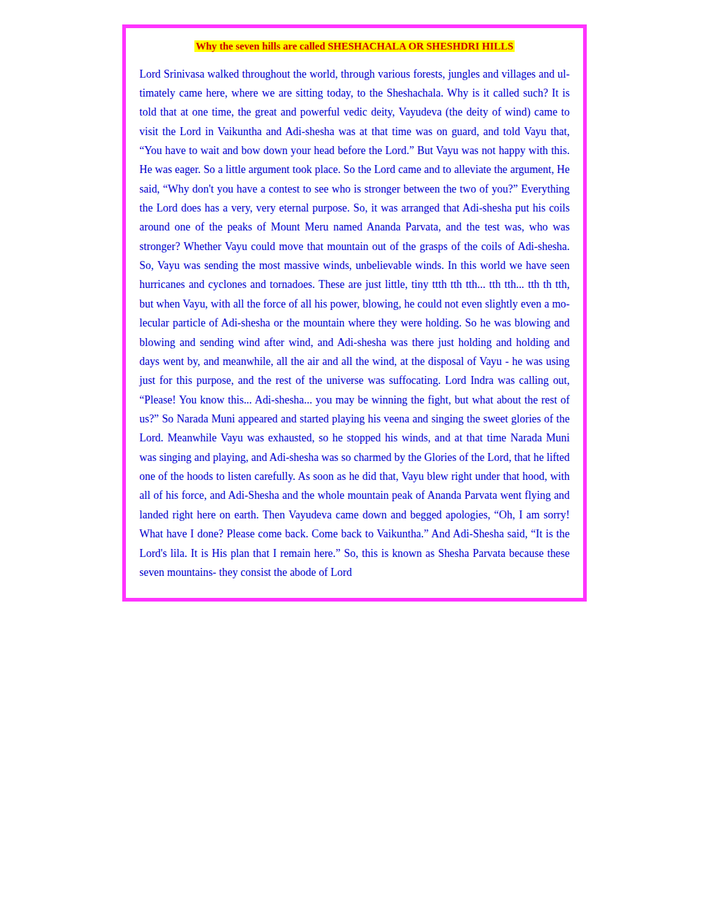Why the seven hills are called SHESHACHALA OR SHESHDRI HILLS
Lord Srinivasa walked throughout the world, through various forests, jungles and villages and ultimately came here, where we are sitting today, to the Sheshachala. Why is it called such? It is told that at one time, the great and powerful vedic deity, Vayudeva (the deity of wind) came to visit the Lord in Vaikuntha and Adi-shesha was at that time was on guard, and told Vayu that, “You have to wait and bow down your head before the Lord.” But Vayu was not happy with this. He was eager. So a little argument took place. So the Lord came and to alleviate the argument, He said, “Why don't you have a contest to see who is stronger between the two of you?” Everything the Lord does has a very, very eternal purpose. So, it was arranged that Adi-shesha put his coils around one of the peaks of Mount Meru named Ananda Parvata, and the test was, who was stronger? Whether Vayu could move that mountain out of the grasps of the coils of Adi-shesha. So, Vayu was sending the most massive winds, unbelievable winds. In this world we have seen hurricanes and cyclones and tornadoes. These are just little, tiny ttth tth tth... tth tth... tth th tth, but when Vayu, with all the force of all his power, blowing, he could not even slightly even a molecular particle of Adi-shesha or the mountain where they were holding. So he was blowing and blowing and sending wind after wind, and Adi-shesha was there just holding and holding and days went by, and meanwhile, all the air and all the wind, at the disposal of Vayu - he was using just for this purpose, and the rest of the universe was suffocating. Lord Indra was calling out, “Please! You know this... Adi-shesha... you may be winning the fight, but what about the rest of us?” So Narada Muni appeared and started playing his veena and singing the sweet glories of the Lord. Meanwhile Vayu was exhausted, so he stopped his winds, and at that time Narada Muni was singing and playing, and Adi-shesha was so charmed by the Glories of the Lord, that he lifted one of the hoods to listen carefully. As soon as he did that, Vayu blew right under that hood, with all of his force, and Adi-Shesha and the whole mountain peak of Ananda Parvata went flying and landed right here on earth. Then Vayudeva came down and begged apologies, “Oh, I am sorry! What have I done? Please come back. Come back to Vaikuntha.” And Adi-Shesha said, “It is the Lord's lila. It is His plan that I remain here.” So, this is known as Shesha Parvata because these seven mountains- they consist the abode of Lord